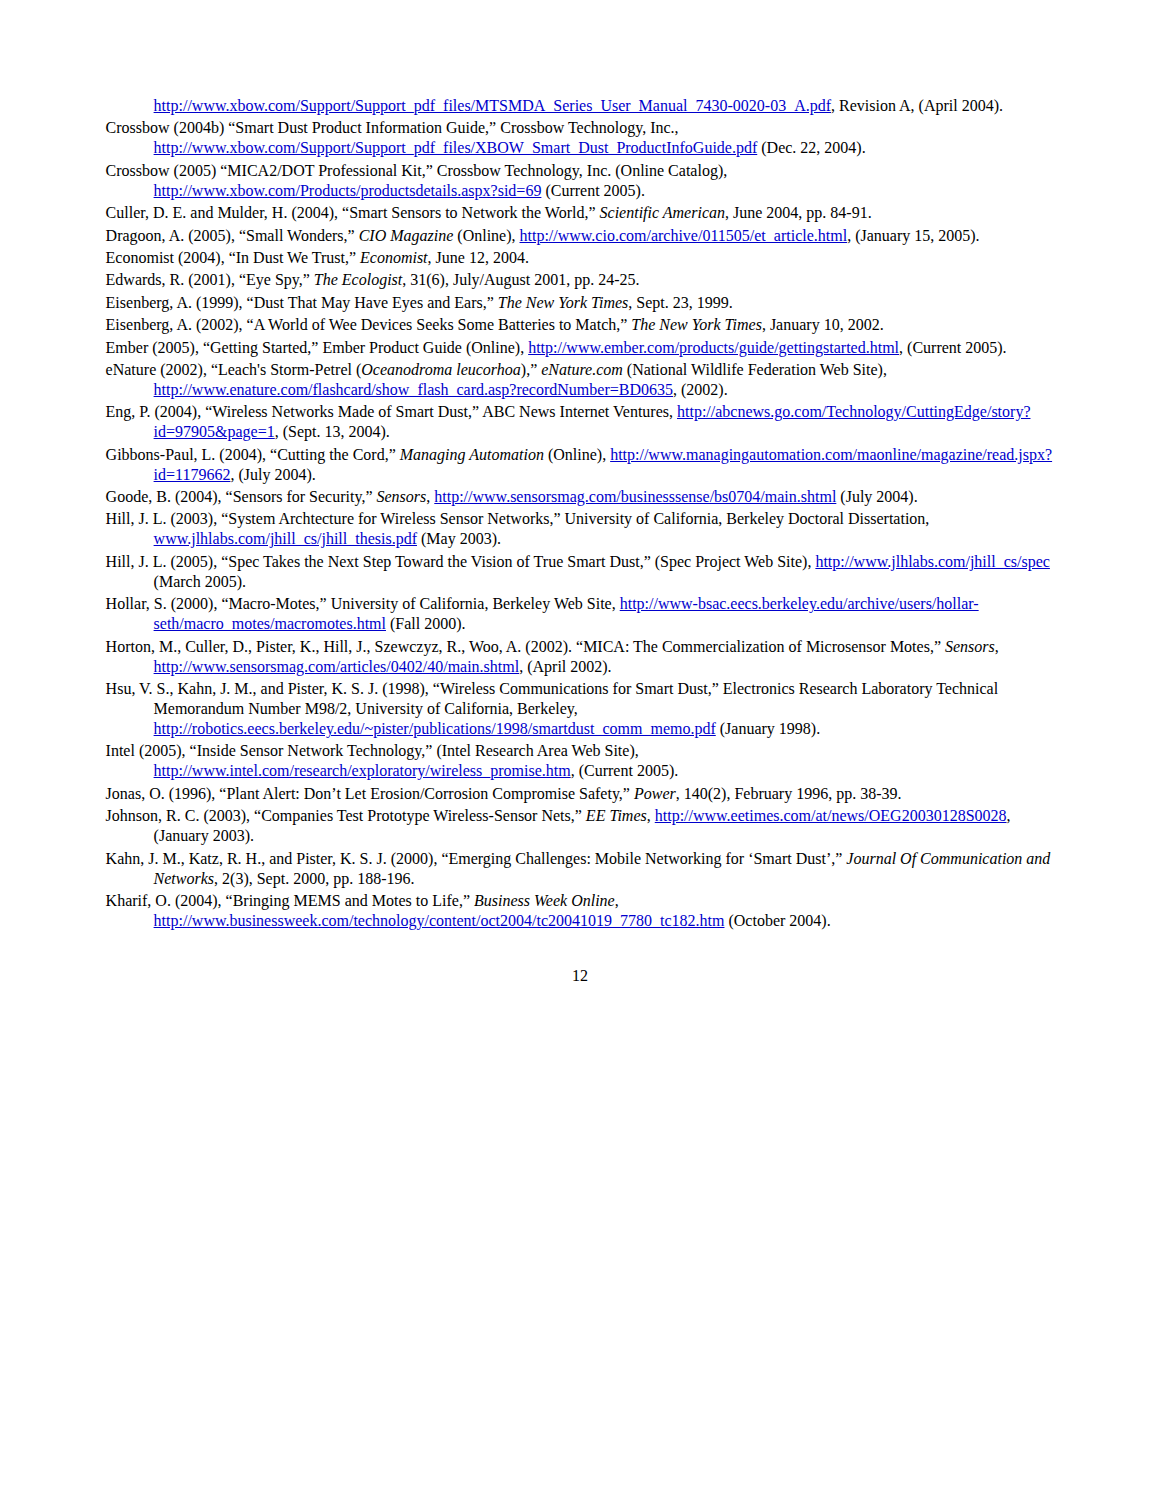http://www.xbow.com/Support/Support_pdf_files/MTSMDA_Series_User_Manual_7430-0020-03_A.pdf, Revision A, (April 2004).
Crossbow (2004b) “Smart Dust Product Information Guide,” Crossbow Technology, Inc., http://www.xbow.com/Support/Support_pdf_files/XBOW_Smart_Dust_ProductInfoGuide.pdf (Dec. 22, 2004).
Crossbow (2005) “MICA2/DOT Professional Kit,” Crossbow Technology, Inc. (Online Catalog), http://www.xbow.com/Products/productsdetails.aspx?sid=69 (Current 2005).
Culler, D. E. and Mulder, H. (2004), “Smart Sensors to Network the World,” Scientific American, June 2004, pp. 84-91.
Dragoon, A. (2005), “Small Wonders,” CIO Magazine (Online), http://www.cio.com/archive/011505/et_article.html, (January 15, 2005).
Economist (2004), “In Dust We Trust,” Economist, June 12, 2004.
Edwards, R. (2001), “Eye Spy,” The Ecologist, 31(6), July/August 2001, pp. 24-25.
Eisenberg, A. (1999), “Dust That May Have Eyes and Ears,” The New York Times, Sept. 23, 1999.
Eisenberg, A. (2002), “A World of Wee Devices Seeks Some Batteries to Match,” The New York Times, January 10, 2002.
Ember (2005), “Getting Started,” Ember Product Guide (Online), http://www.ember.com/products/guide/gettingstarted.html, (Current 2005).
eNature (2002), “Leach's Storm-Petrel (Oceanodroma leucorhoa),” eNature.com (National Wildlife Federation Web Site), http://www.enature.com/flashcard/show_flash_card.asp?recordNumber=BD0635, (2002).
Eng, P. (2004), “Wireless Networks Made of Smart Dust,” ABC News Internet Ventures, http://abcnews.go.com/Technology/CuttingEdge/story?id=97905&page=1, (Sept. 13, 2004).
Gibbons-Paul, L. (2004), “Cutting the Cord,” Managing Automation (Online), http://www.managingautomation.com/maonline/magazine/read.jspx?id=1179662, (July 2004).
Goode, B. (2004), “Sensors for Security,” Sensors, http://www.sensorsmag.com/businesssense/bs0704/main.shtml (July 2004).
Hill, J. L. (2003), “System Archtecture for Wireless Sensor Networks,” University of California, Berkeley Doctoral Dissertation, www.jlhlabs.com/jhill_cs/jhill_thesis.pdf (May 2003).
Hill, J. L. (2005), “Spec Takes the Next Step Toward the Vision of True Smart Dust,” (Spec Project Web Site), http://www.jlhlabs.com/jhill_cs/spec (March 2005).
Hollar, S. (2000), “Macro-Motes,” University of California, Berkeley Web Site, http://www-bsac.eecs.berkeley.edu/archive/users/hollar-seth/macro_motes/macromotes.html (Fall 2000).
Horton, M., Culler, D., Pister, K., Hill, J., Szewczyz, R., Woo, A. (2002). “MICA: The Commercialization of Microsensor Motes,” Sensors, http://www.sensorsmag.com/articles/0402/40/main.shtml, (April 2002).
Hsu, V. S., Kahn, J. M., and Pister, K. S. J. (1998), “Wireless Communications for Smart Dust,” Electronics Research Laboratory Technical Memorandum Number M98/2, University of California, Berkeley, http://robotics.eecs.berkeley.edu/~pister/publications/1998/smartdust_comm_memo.pdf (January 1998).
Intel (2005), “Inside Sensor Network Technology,” (Intel Research Area Web Site), http://www.intel.com/research/exploratory/wireless_promise.htm, (Current 2005).
Jonas, O. (1996), “Plant Alert: Don’t Let Erosion/Corrosion Compromise Safety,” Power, 140(2), February 1996, pp. 38-39.
Johnson, R. C. (2003), “Companies Test Prototype Wireless-Sensor Nets,” EE Times, http://www.eetimes.com/at/news/OEG20030128S0028, (January 2003).
Kahn, J. M., Katz, R. H., and Pister, K. S. J. (2000), “Emerging Challenges: Mobile Networking for ‘Smart Dust’,” Journal Of Communication and Networks, 2(3), Sept. 2000, pp. 188-196.
Kharif, O. (2004), “Bringing MEMS and Motes to Life,” Business Week Online, http://www.businessweek.com/technology/content/oct2004/tc20041019_7780_tc182.htm (October 2004).
12